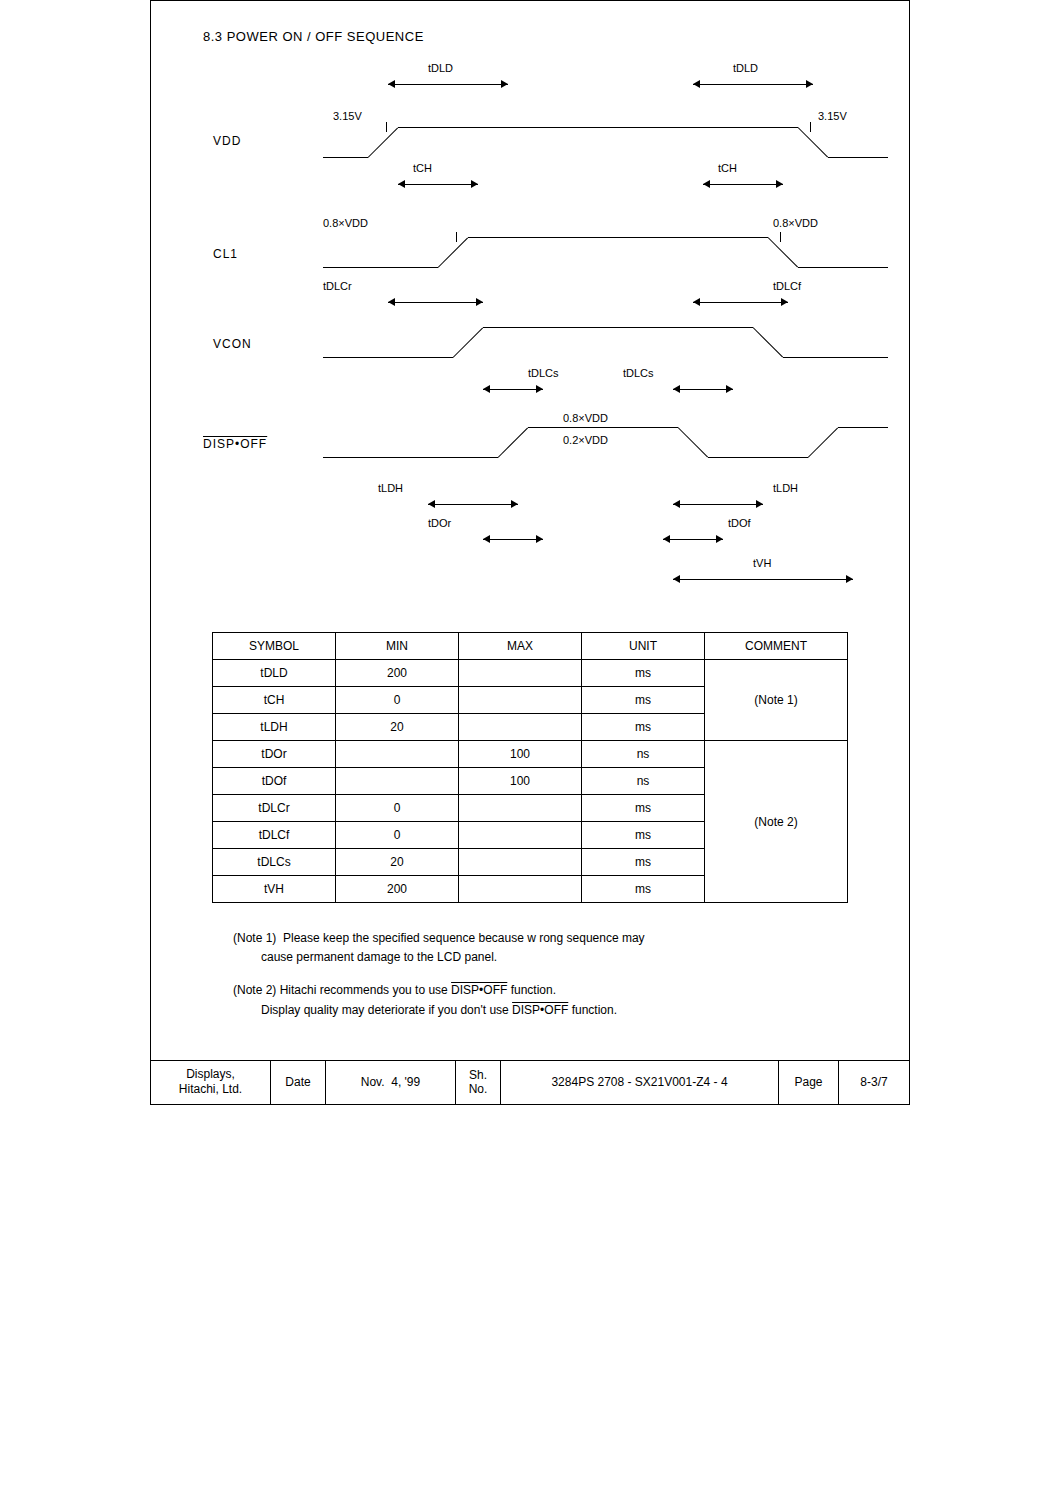8.3 POWER ON / OFF SEQUENCE
tDLD
tDLD
VDD
3.15V
3.15V
tCH
tCH
CL1
0.8×VDD
0.8×VDD
tDLCr
tDLCf
VCON
tDLCs
tDLCs
DISP•OFF
0.8×VDD
0.2×VDD
tLDH
tLDH
tDOr
tDOf
tVH
| SYMBOL | MIN | MAX | UNIT | COMMENT |
| --- | --- | --- | --- | --- |
| tDLD | 200 | | ms | (Note 1) |
| tCH | 0 | | ms |
| tLDH | 20 | | ms |
| tDOr | | 100 | ns | (Note 2) |
| tDOf | | 100 | ns |
| tDLCr | 0 | | ms |
| tDLCf | 0 | | ms |
| tDLCs | 20 | | ms |
| tVH | 200 | | ms |
(Note 1) Please keep the specified sequence because w rong sequence may
cause permanent damage to the LCD panel.
(Note 2) Hitachi recommends you to use DISP•OFF function.
Display quality may deteriorate if you don't use DISP•OFF function.
Displays, Hitachi, Ltd.
Date
Nov. 4, '99
Sh. No.
3284PS 2708 - SX21V001-Z4 - 4
Page
8-3/7